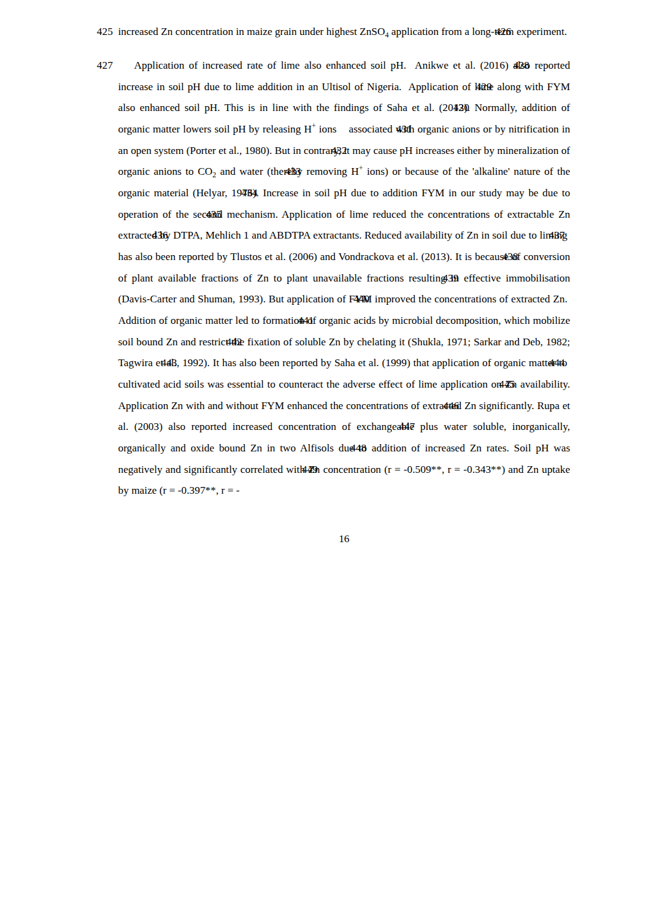425increased Zn concentration in maize grain under highest ZnSO4 application from a long-term 426experiment.
427 Application of increased rate of lime also enhanced soil pH. Anikwe et al. (2016) also 428reported increase in soil pH due to lime addition in an Ultisol of Nigeria. Application of lime 429along with FYM also enhanced soil pH. This is in line with the findings of Saha et al. (2012). 430 Normally, addition of organic matter lowers soil pH by releasing H+ ions associated with 431organic anions or by nitrification in an open system (Porter et al., 1980). But in contrary, it 432may cause pH increases either by mineralization of organic anions to CO2 and water (thereby 433removing H+ ions) or because of the 'alkaline' nature of the organic material (Helyar, 1976). 434 Increase in soil pH due to addition FYM in our study may be due to operation of the second 435mechanism. Application of lime reduced the concentrations of extractable Zn extracted by 436 DTPA, Mehlich 1 and ABDTPA extractants. Reduced availability of Zn in soil due to liming 437has also been reported by Tlustos et al. (2006) and Vondrackova et al. (2013). It is because of 438conversion of plant available fractions of Zn to plant unavailable fractions resulting in 439effective immobilisation (Davis-Carter and Shuman, 1993). But application of FYM 440improved the concentrations of extracted Zn. Addition of organic matter led to formation of 441organic acids by microbial decomposition, which mobilize soil bound Zn and restrict the 442fixation of soluble Zn by chelating it (Shukla, 1971; Sarkar and Deb, 1982; Tagwira et al., 4431992). It has also been reported by Saha et al. (1999) that application of organic matter to 444cultivated acid soils was essential to counteract the adverse effect of lime application on Zn 445availability. Application Zn with and without FYM enhanced the concentrations of extracted 446 Zn significantly. Rupa et al. (2003) also reported increased concentration of exchangeable 447plus water soluble, inorganically, organically and oxide bound Zn in two Alfisols due to 448addition of increased Zn rates. Soil pH was negatively and significantly correlated with Zn 449concentration (r = -0.509**, r = -0.343**) and Zn uptake by maize (r = -0.397**, r = -
16